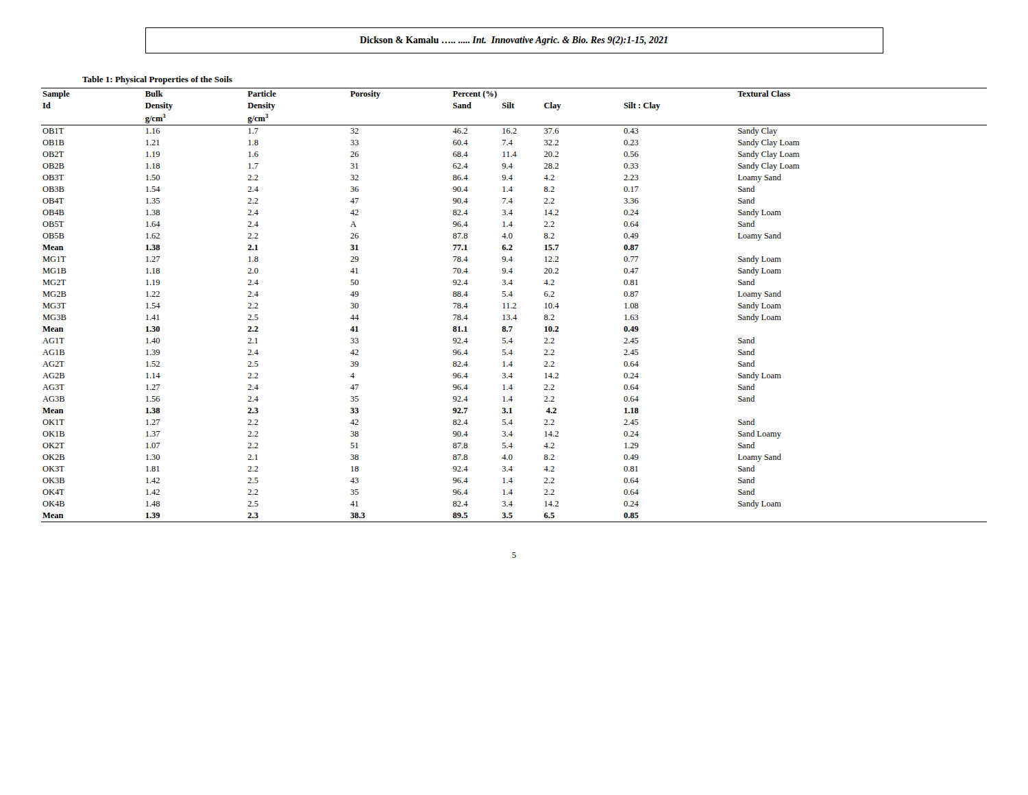Dickson & Kamalu ….. ..... Int. Innovative Agric. & Bio. Res 9(2):1-15, 2021
Table 1: Physical Properties of the Soils
| Sample | Bulk | Particle | Porosity | Percent (%) | | | Textural Class |
| --- | --- | --- | --- | --- | --- | --- | --- |
| Id | Density | Density | | Sand | Silt | Clay | Silt : Clay | |
| | g/cm 3 | g/cm 3 | | | | | | |
| OB1T | 1.16 | 1.7 | 32 | 46.2 | 16.2 | 37.6 | 0.43 | Sandy Clay |
| OB1B | 1.21 | 1.8 | 33 | 60.4 | 7.4 | 32.2 | 0.23 | Sandy Clay Loam |
| OB2T | 1.19 | 1.6 | 26 | 68.4 | 11.4 | 20.2 | 0.56 | Sandy Clay Loam |
| OB2B | 1.18 | 1.7 | 31 | 62.4 | 9.4 | 28.2 | 0.33 | Sandy Clay Loam |
| OB3T | 1.50 | 2.2 | 32 | 86.4 | 9.4 | 4.2 | 2.23 | Loamy Sand |
| OB3B | 1.54 | 2.4 | 36 | 90.4 | 1.4 | 8.2 | 0.17 | Sand |
| OB4T | 1.35 | 2.2 | 47 | 90.4 | 7.4 | 2.2 | 3.36 | Sand |
| OB4B | 1.38 | 2.4 | 42 | 82.4 | 3.4 | 14.2 | 0.24 | Sandy Loam |
| OB5T | 1.64 | 2.4 | A | 96.4 | 1.4 | 2.2 | 0.64 | Sand |
| OB5B | 1.62 | 2.2 | 26 | 87.8 | 4.0 | 8.2 | 0.49 | Loamy Sand |
| Mean | 1.38 | 2.1 | 31 | 77.1 | 6.2 | 15.7 | 0.87 | |
| MG1T | 1.27 | 1.8 | 29 | 78.4 | 9.4 | 12.2 | 0.77 | Sandy Loam |
| MG1B | 1.18 | 2.0 | 41 | 70.4 | 9.4 | 20.2 | 0.47 | Sandy Loam |
| MG2T | 1.19 | 2.4 | 50 | 92.4 | 3.4 | 4.2 | 0.81 | Sand |
| MG2B | 1.22 | 2.4 | 49 | 88.4 | 5.4 | 6.2 | 0.87 | Loamy Sand |
| MG3T | 1.54 | 2.2 | 30 | 78.4 | 11.2 | 10.4 | 1.08 | Sandy Loam |
| MG3B | 1.41 | 2.5 | 44 | 78.4 | 13.4 | 8.2 | 1.63 | Sandy Loam |
| Mean | 1.30 | 2.2 | 41 | 81.1 | 8.7 | 10.2 | 0.49 | |
| AG1T | 1.40 | 2.1 | 33 | 92.4 | 5.4 | 2.2 | 2.45 | Sand |
| AG1B | 1.39 | 2.4 | 42 | 96.4 | 5.4 | 2.2 | 2.45 | Sand |
| AG2T | 1.52 | 2.5 | 39 | 82.4 | 1.4 | 2.2 | 0.64 | Sand |
| AG2B | 1.14 | 2.2 | 4 | 96.4 | 3.4 | 14.2 | 0.24 | Sandy Loam |
| AG3T | 1.27 | 2.4 | 47 | 96.4 | 1.4 | 2.2 | 0.64 | Sand |
| AG3B | 1.56 | 2.4 | 35 | 92.4 | 1.4 | 2.2 | 0.64 | Sand |
| Mean | 1.38 | 2.3 | 33 | 92.7 | 3.1 | 4.2 | 1.18 | |
| OK1T | 1.27 | 2.2 | 42 | 82.4 | 5.4 | 2.2 | 2.45 | Sand |
| OK1B | 1.37 | 2.2 | 38 | 90.4 | 3.4 | 14.2 | 0.24 | Sand Loamy |
| OK2T | 1.07 | 2.2 | 51 | 87.8 | 5.4 | 4.2 | 1.29 | Sand |
| OK2B | 1.30 | 2.1 | 38 | 87.8 | 4.0 | 8.2 | 0.49 | Loamy Sand |
| OK3T | 1.81 | 2.2 | 18 | 92.4 | 3.4 | 4.2 | 0.81 | Sand |
| OK3B | 1.42 | 2.5 | 43 | 96.4 | 1.4 | 2.2 | 0.64 | Sand |
| OK4T | 1.42 | 2.2 | 35 | 96.4 | 1.4 | 2.2 | 0.64 | Sand |
| OK4B | 1.48 | 2.5 | 41 | 82.4 | 3.4 | 14.2 | 0.24 | Sandy Loam |
| Mean | 1.39 | 2.3 | 38.3 | 89.5 | 3.5 | 6.5 | 0.85 | |
5